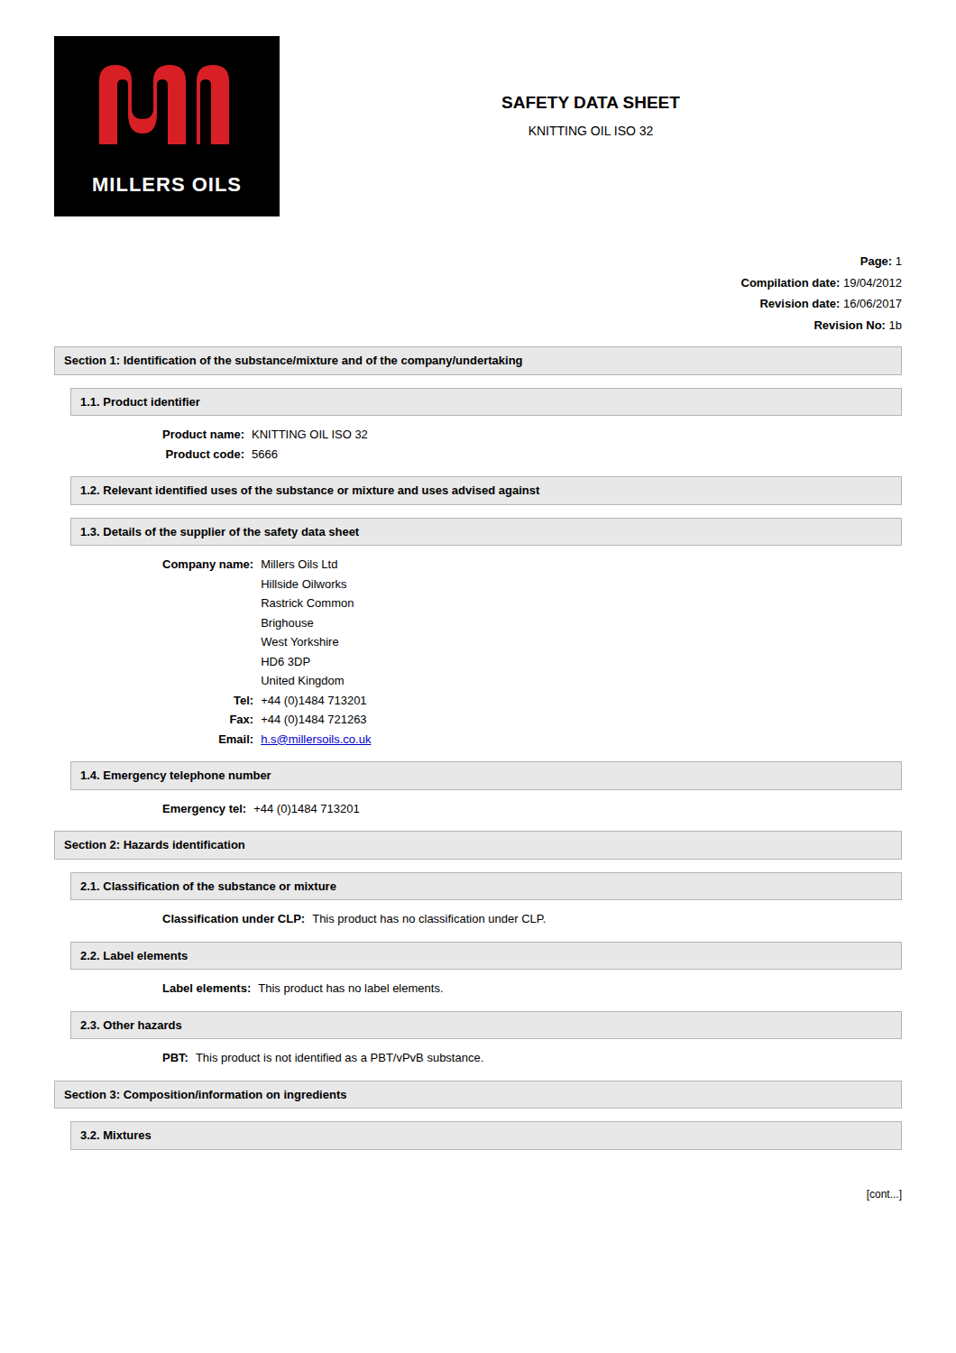MILLERS OILS
SAFETY DATA SHEET
KNITTING OIL ISO 32
Page: 1
Compilation date: 19/04/2012
Revision date: 16/06/2017
Revision No: 1b
Section 1: Identification of the substance/mixture and of the company/undertaking
1.1. Product identifier
| Product name: | KNITTING OIL ISO 32 |
| Product code: | 5666 |
1.2. Relevant identified uses of the substance or mixture and uses advised against
1.3. Details of the supplier of the safety data sheet
| Company name: | Millers Oils Ltd |
| | Hillside Oilworks |
| | Rastrick Common |
| | Brighouse |
| | West Yorkshire |
| | HD6 3DP |
| | United Kingdom |
| Tel: | +44 (0)1484 713201 |
| Fax: | +44 (0)1484 721263 |
| Email: | h.s@millersoils.co.uk |
1.4. Emergency telephone number
| Emergency tel: | +44 (0)1484 713201 |
Section 2: Hazards identification
2.1. Classification of the substance or mixture
| Classification under CLP: | This product has no classification under CLP. |
2.2. Label elements
| Label elements: | This product has no label elements. |
2.3. Other hazards
| PBT: | This product is not identified as a PBT/vPvB substance. |
Section 3: Composition/information on ingredients
3.2. Mixtures
[cont...]